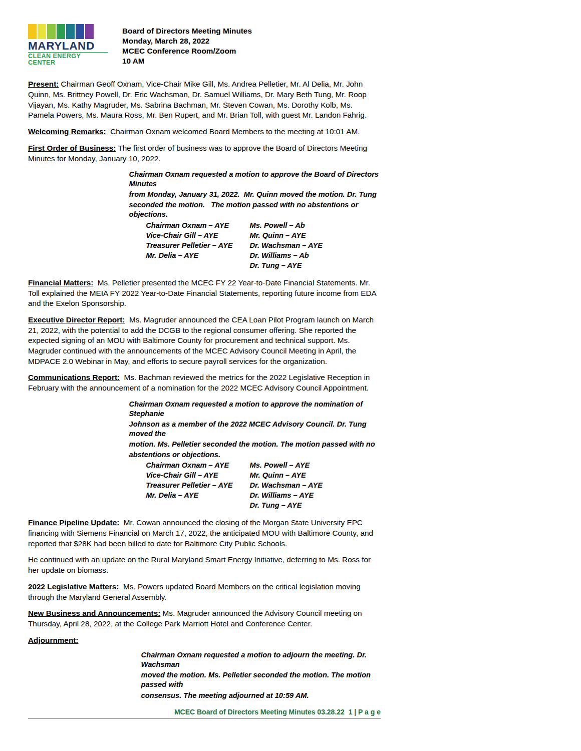MARYLAND
CLEAN ENERGY CENTER
Board of Directors Meeting Minutes
Monday, March 28, 2022
MCEC Conference Room/Zoom
10 AM
Present: Chairman Geoff Oxnam, Vice-Chair Mike Gill, Ms. Andrea Pelletier, Mr. Al Delia, Mr. John Quinn, Ms. Brittney Powell, Dr. Eric Wachsman, Dr. Samuel Williams, Dr. Mary Beth Tung, Mr. Roop Vijayan, Ms. Kathy Magruder, Ms. Sabrina Bachman, Mr. Steven Cowan, Ms. Dorothy Kolb, Ms. Pamela Powers, Ms. Maura Ross, Mr. Ben Rupert, and Mr. Brian Toll, with guest Mr. Landon Fahrig.
Welcoming Remarks: Chairman Oxnam welcomed Board Members to the meeting at 10:01 AM.
First Order of Business: The first order of business was to approve the Board of Directors Meeting Minutes for Monday, January 10, 2022.
Chairman Oxnam requested a motion to approve the Board of Directors Minutes
from Monday, January 31, 2022. Mr. Quinn moved the motion. Dr. Tung
seconded the motion. The motion passed with no abstentions or objections.
| Chairman Oxnam – AYE | Ms. Powell – Ab |
| Vice-Chair Gill – AYE | Mr. Quinn – AYE |
| Treasurer Pelletier – AYE | Dr. Wachsman – AYE |
| Mr. Delia – AYE | Dr. Williams – Ab |
| | Dr. Tung – AYE |
Financial Matters: Ms. Pelletier presented the MCEC FY 22 Year-to-Date Financial Statements. Mr. Toll explained the MEIA FY 2022 Year-to-Date Financial Statements, reporting future income from EDA and the Exelon Sponsorship.
Executive Director Report: Ms. Magruder announced the CEA Loan Pilot Program launch on March 21, 2022, with the potential to add the DCGB to the regional consumer offering. She reported the expected signing of an MOU with Baltimore County for procurement and technical support. Ms. Magruder continued with the announcements of the MCEC Advisory Council Meeting in April, the MDPACE 2.0 Webinar in May, and efforts to secure payroll services for the organization.
Communications Report: Ms. Bachman reviewed the metrics for the 2022 Legislative Reception in February with the announcement of a nomination for the 2022 MCEC Advisory Council Appointment.
Chairman Oxnam requested a motion to approve the nomination of Stephanie
Johnson as a member of the 2022 MCEC Advisory Council. Dr. Tung moved the
motion. Ms. Pelletier seconded the motion. The motion passed with no
abstentions or objections.
| Chairman Oxnam – AYE | Ms. Powell – AYE |
| Vice-Chair Gill – AYE | Mr. Quinn – AYE |
| Treasurer Pelletier – AYE | Dr. Wachsman – AYE |
| Mr. Delia – AYE | Dr. Williams – AYE |
| | Dr. Tung – AYE |
Finance Pipeline Update: Mr. Cowan announced the closing of the Morgan State University EPC financing with Siemens Financial on March 17, 2022, the anticipated MOU with Baltimore County, and reported that $28K had been billed to date for Baltimore City Public Schools.
He continued with an update on the Rural Maryland Smart Energy Initiative, deferring to Ms. Ross for her update on biomass.
2022 Legislative Matters: Ms. Powers updated Board Members on the critical legislation moving through the Maryland General Assembly.
New Business and Announcements: Ms. Magruder announced the Advisory Council meeting on Thursday, April 28, 2022, at the College Park Marriott Hotel and Conference Center.
Adjournment:
Chairman Oxnam requested a motion to adjourn the meeting. Dr. Wachsman
moved the motion. Ms. Pelletier seconded the motion. The motion passed with
consensus. The meeting adjourned at 10:59 AM.
MCEC Board of Directors Meeting Minutes 03.28.22 1 | P a g e